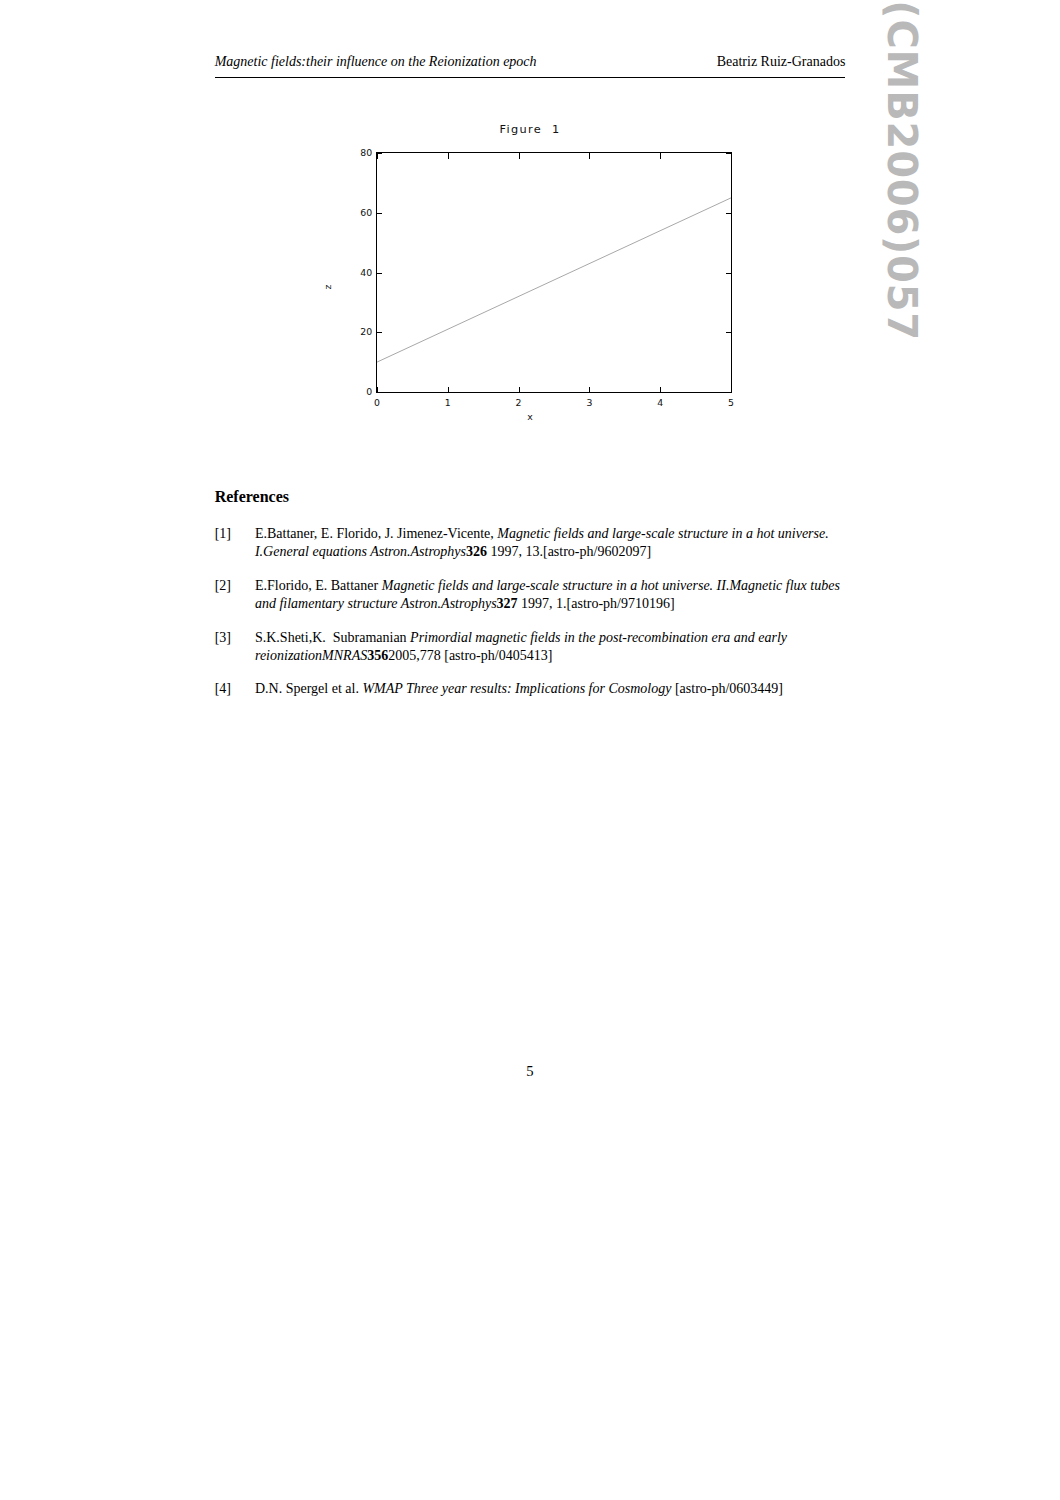Magnetic fields:their influence on the Reionization epoch
Beatriz Ruiz-Granados
PoS(CMB2006)057
Figure 1
z
x
0
20
40
60
80
0
1
2
3
4
5
References
[1] E.Battaner, E. Florido, J. Jimenez-Vicente, Magnetic fields and large-scale structure in a hot universe. I.General equations Astron.Astrophys 326 1997, 13.[astro-ph/9602097]
[2] E.Florido, E. Battaner Magnetic fields and large-scale structure in a hot universe. II.Magnetic flux tubes and filamentary structure Astron.Astrophys 327 1997, 1.[astro-ph/9710196]
[3] S.K.Sheti,K. Subramanian Primordial magnetic fields in the post-recombination era and early reionizationMNRAS 3562005,778 [astro-ph/0405413]
[4] D.N. Spergel et al. WMAP Three year results: Implications for Cosmology [astro-ph/0603449]
5